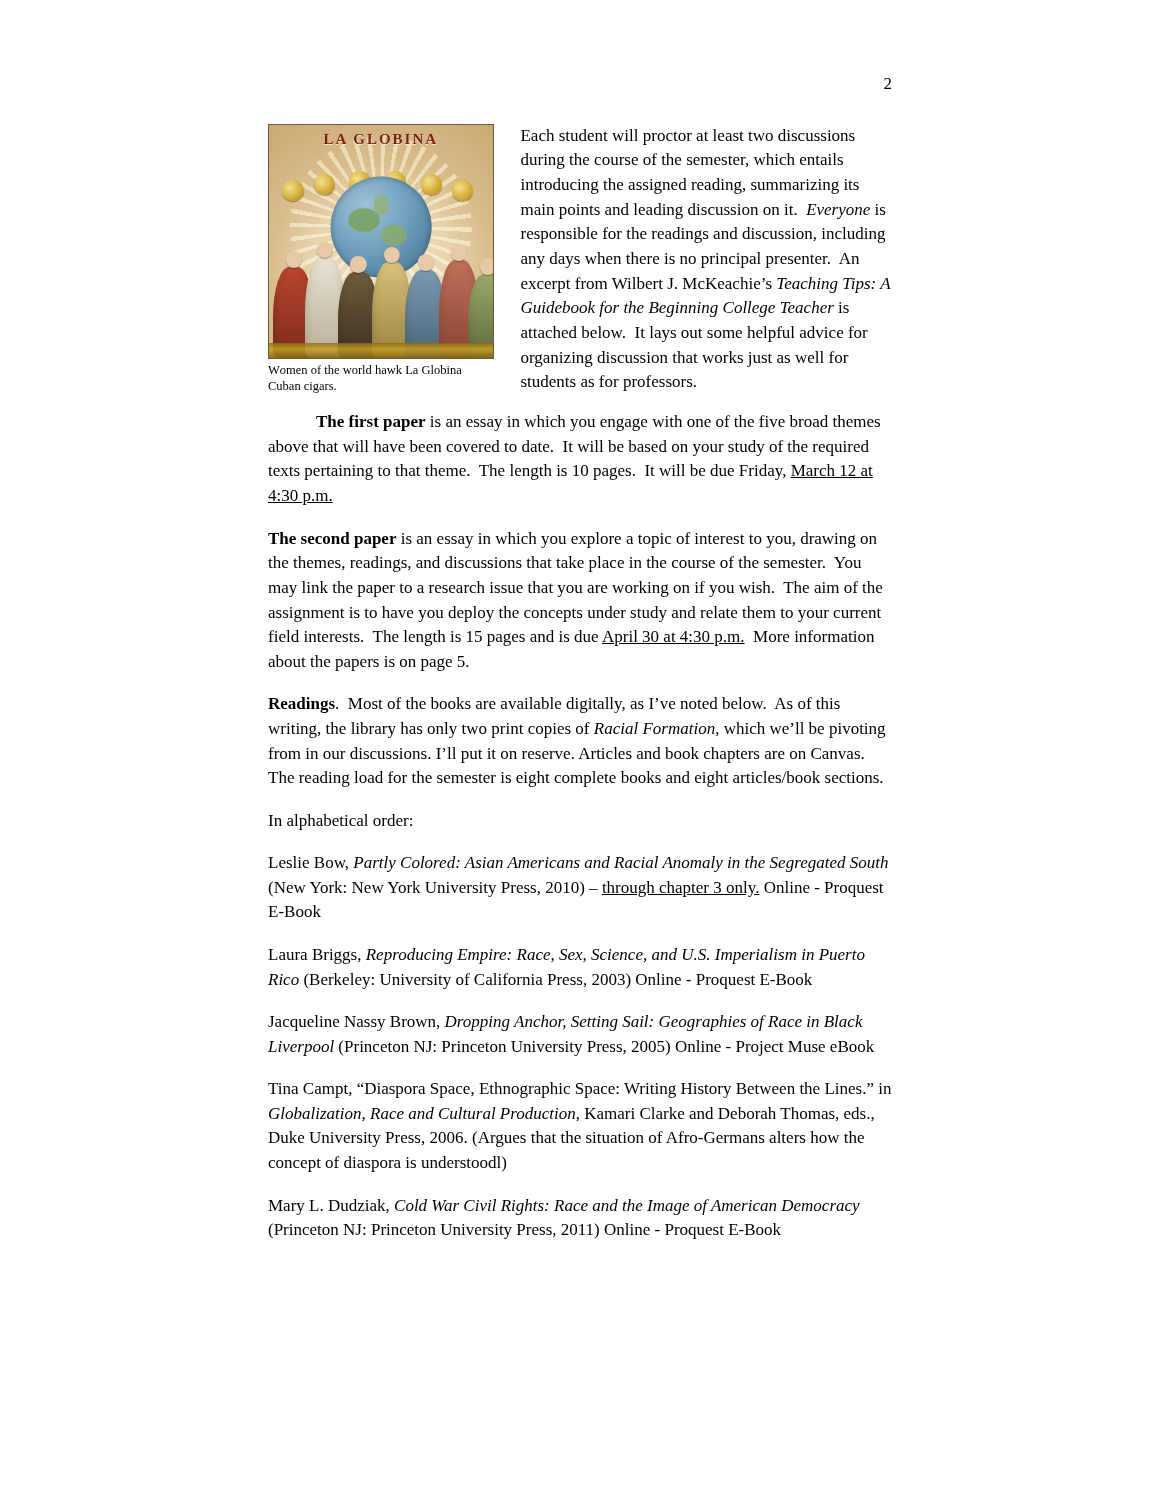2
LA GLOBINA
Women of the world hawk La Globina Cuban cigars.
Each student will proctor at least two discussions during the course of the semester, which entails introducing the assigned reading, summarizing its main points and leading discussion on it. Everyone is responsible for the readings and discussion, including any days when there is no principal presenter. An excerpt from Wilbert J. McKeachie’s Teaching Tips: A Guidebook for the Beginning College Teacher is attached below. It lays out some helpful advice for organizing discussion that works just as well for students as for professors.
The first paper is an essay in which you engage with one of the five broad themes above that will have been covered to date. It will be based on your study of the required texts pertaining to that theme. The length is 10 pages. It will be due Friday, March 12 at 4:30 p.m.
The second paper is an essay in which you explore a topic of interest to you, drawing on the themes, readings, and discussions that take place in the course of the semester. You may link the paper to a research issue that you are working on if you wish. The aim of the assignment is to have you deploy the concepts under study and relate them to your current field interests. The length is 15 pages and is due April 30 at 4:30 p.m. More information about the papers is on page 5.
Readings. Most of the books are available digitally, as I’ve noted below. As of this writing, the library has only two print copies of Racial Formation, which we’ll be pivoting from in our discussions. I’ll put it on reserve. Articles and book chapters are on Canvas. The reading load for the semester is eight complete books and eight articles/book sections.
In alphabetical order:
Leslie Bow, Partly Colored: Asian Americans and Racial Anomaly in the Segregated South (New York: New York University Press, 2010) – through chapter 3 only. Online - Proquest E-Book
Laura Briggs, Reproducing Empire: Race, Sex, Science, and U.S. Imperialism in Puerto Rico (Berkeley: University of California Press, 2003) Online - Proquest E-Book
Jacqueline Nassy Brown, Dropping Anchor, Setting Sail: Geographies of Race in Black Liverpool (Princeton NJ: Princeton University Press, 2005) Online - Project Muse eBook
Tina Campt, “Diaspora Space, Ethnographic Space: Writing History Between the Lines.” in Globalization, Race and Cultural Production, Kamari Clarke and Deborah Thomas, eds., Duke University Press, 2006. (Argues that the situation of Afro-Germans alters how the concept of diaspora is understoodl)
Mary L. Dudziak, Cold War Civil Rights: Race and the Image of American Democracy (Princeton NJ: Princeton University Press, 2011) Online - Proquest E-Book